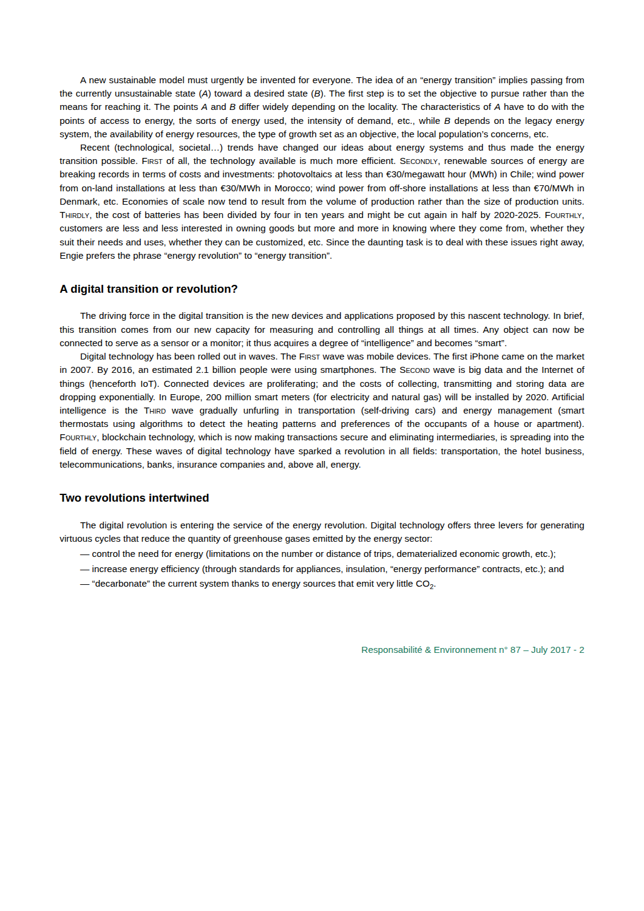A new sustainable model must urgently be invented for everyone. The idea of an “energy transition” implies passing from the currently unsustainable state (A) toward a desired state (B). The first step is to set the objective to pursue rather than the means for reaching it. The points A and B differ widely depending on the locality. The characteristics of A have to do with the points of access to energy, the sorts of energy used, the intensity of demand, etc., while B depends on the legacy energy system, the availability of energy resources, the type of growth set as an objective, the local population’s concerns, etc.
Recent (technological, societal…) trends have changed our ideas about energy systems and thus made the energy transition possible. First of all, the technology available is much more efficient. Secondly, renewable sources of energy are breaking records in terms of costs and investments: photovoltaics at less than €30/megawatt hour (MWh) in Chile; wind power from on-land installations at less than €30/MWh in Morocco; wind power from off-shore installations at less than €70/MWh in Denmark, etc. Economies of scale now tend to result from the volume of production rather than the size of production units. Thirdly, the cost of batteries has been divided by four in ten years and might be cut again in half by 2020-2025. Fourthly, customers are less and less interested in owning goods but more and more in knowing where they come from, whether they suit their needs and uses, whether they can be customized, etc. Since the daunting task is to deal with these issues right away, Engie prefers the phrase “energy revolution” to “energy transition”.
A digital transition or revolution?
The driving force in the digital transition is the new devices and applications proposed by this nascent technology. In brief, this transition comes from our new capacity for measuring and controlling all things at all times. Any object can now be connected to serve as a sensor or a monitor; it thus acquires a degree of “intelligence” and becomes “smart”.
Digital technology has been rolled out in waves. The First wave was mobile devices. The first iPhone came on the market in 2007. By 2016, an estimated 2.1 billion people were using smartphones. The Second wave is big data and the Internet of things (henceforth IoT). Connected devices are proliferating; and the costs of collecting, transmitting and storing data are dropping exponentially. In Europe, 200 million smart meters (for electricity and natural gas) will be installed by 2020. Artificial intelligence is the Third wave gradually unfurling in transportation (self-driving cars) and energy management (smart thermostats using algorithms to detect the heating patterns and preferences of the occupants of a house or apartment). Fourthly, blockchain technology, which is now making transactions secure and eliminating intermediaries, is spreading into the field of energy. These waves of digital technology have sparked a revolution in all fields: transportation, the hotel business, telecommunications, banks, insurance companies and, above all, energy.
Two revolutions intertwined
The digital revolution is entering the service of the energy revolution. Digital technology offers three levers for generating virtuous cycles that reduce the quantity of greenhouse gases emitted by the energy sector:
— control the need for energy (limitations on the number or distance of trips, dematerialized economic growth, etc.);
— increase energy efficiency (through standards for appliances, insulation, “energy performance” contracts, etc.); and
— “decarbonate” the current system thanks to energy sources that emit very little CO2.
Responsabilité & Environnement n° 87 – July 2017 - 2